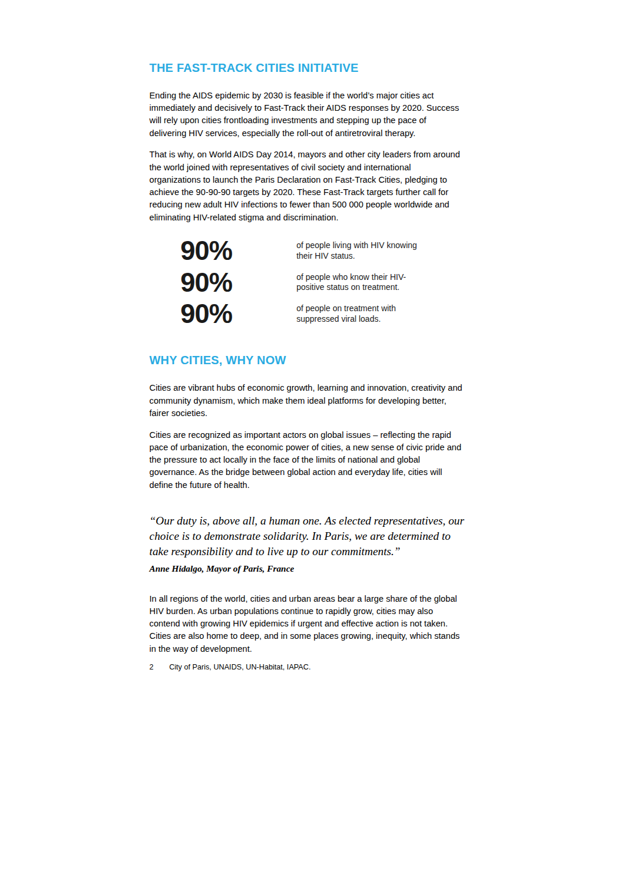THE FAST-TRACK CITIES INITIATIVE
Ending the AIDS epidemic by 2030 is feasible if the world’s major cities act immediately and decisively to Fast-Track their AIDS responses by 2020. Success will rely upon cities frontloading investments and stepping up the pace of delivering HIV services, especially the roll-out of antiretroviral therapy.
That is why, on World AIDS Day 2014, mayors and other city leaders from around the world joined with representatives of civil society and international organizations to launch the Paris Declaration on Fast-Track Cities, pledging to achieve the 90-90-90 targets by 2020. These Fast-Track targets further call for reducing new adult HIV infections to fewer than 500 000 people worldwide and eliminating HIV-related stigma and discrimination.
90%
of people living with HIV knowing their HIV status.
90%
of people who know their HIV-positive status on treatment.
90%
of people on treatment with suppressed viral loads.
WHY CITIES, WHY NOW
Cities are vibrant hubs of economic growth, learning and innovation, creativity and community dynamism, which make them ideal platforms for developing better, fairer societies.
Cities are recognized as important actors on global issues – reflecting the rapid pace of urbanization, the economic power of cities, a new sense of civic pride and the pressure to act locally in the face of the limits of national and global governance. As the bridge between global action and everyday life, cities will define the future of health.
“Our duty is, above all, a human one. As elected representatives, our choice is to demonstrate solidarity. In Paris, we are determined to take responsibility and to live up to our commitments.”
Anne Hidalgo, Mayor of Paris, France
In all regions of the world, cities and urban areas bear a large share of the global HIV burden. As urban populations continue to rapidly grow, cities may also contend with growing HIV epidemics if urgent and effective action is not taken. Cities are also home to deep, and in some places growing, inequity, which stands in the way of development.
2 City of Paris, UNAIDS, UN-Habitat, IAPAC.